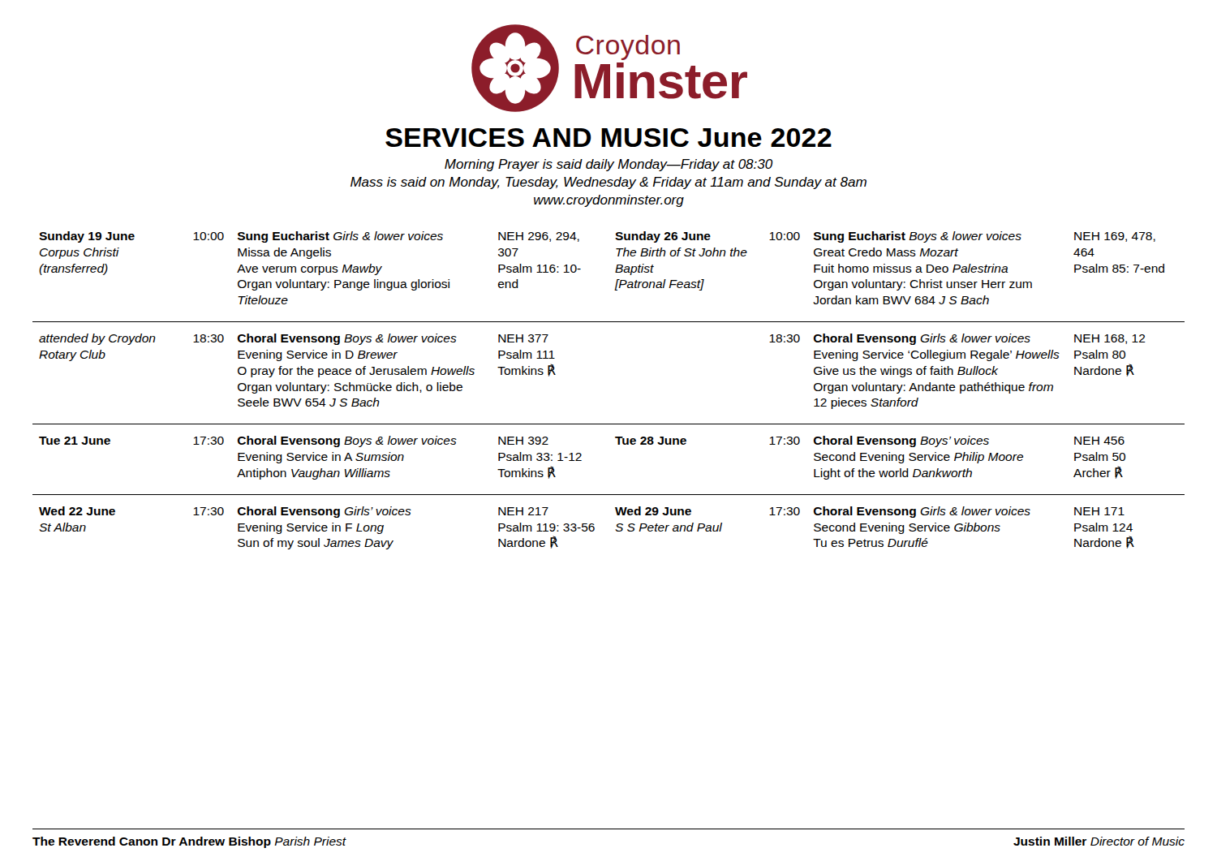Croydon
Minster
SERVICES AND MUSIC June 2022
Morning Prayer is said daily Monday—Friday at 08:30
Mass is said on Monday, Tuesday, Wednesday & Friday at 11am and Sunday at 8am
www.croydonminster.org
| Sunday 19 June Corpus Christi (transferred) | 10:00 | Sung Eucharist Girls & lower voices Missa de Angelis Ave verum corpus Mawby Organ voluntary: Pange lingua gloriosi Titelouze | NEH 296, 294, 307 Psalm 116: 10-end | | Sunday 26 June The Birth of St John the Baptist [Patronal Feast] | 10:00 | Sung Eucharist Boys & lower voices Great Credo Mass Mozart Fuit homo missus a Deo Palestrina Organ voluntary: Christ unser Herr zum Jordan kam BWV 684 J S Bach | NEH 169, 478, 464 Psalm 85: 7-end |
| attended by Croydon Rotary Club | 18:30 | Choral Evensong Boys & lower voices Evening Service in D Brewer O pray for the peace of Jerusalem Howells Organ voluntary: Schmücke dich, o liebe Seele BWV 654 J S Bach | NEH 377 Psalm 111 Tomkins ℟ | | | 18:30 | Choral Evensong Girls & lower voices Evening Service ‘Collegium Regale’ Howells Give us the wings of faith Bullock Organ voluntary: Andante pathéthique from 12 pieces Stanford | NEH 168, 12 Psalm 80 Nardone ℟ |
| Tue 21 June | 17:30 | Choral Evensong Boys & lower voices Evening Service in A Sumsion Antiphon Vaughan Williams | NEH 392 Psalm 33: 1-12 Tomkins ℟ | | Tue 28 June | 17:30 | Choral Evensong Boys’ voices Second Evening Service Philip Moore Light of the world Dankworth | NEH 456 Psalm 50 Archer ℟ |
| Wed 22 June St Alban | 17:30 | Choral Evensong Girls’ voices Evening Service in F Long Sun of my soul James Davy | NEH 217 Psalm 119: 33-56 Nardone ℟ | | Wed 29 June S S Peter and Paul | 17:30 | Choral Evensong Girls & lower voices Second Evening Service Gibbons Tu es Petrus Duruflé | NEH 171 Psalm 124 Nardone ℟ |
The Reverend Canon Dr Andrew Bishop Parish Priest
Justin Miller Director of Music